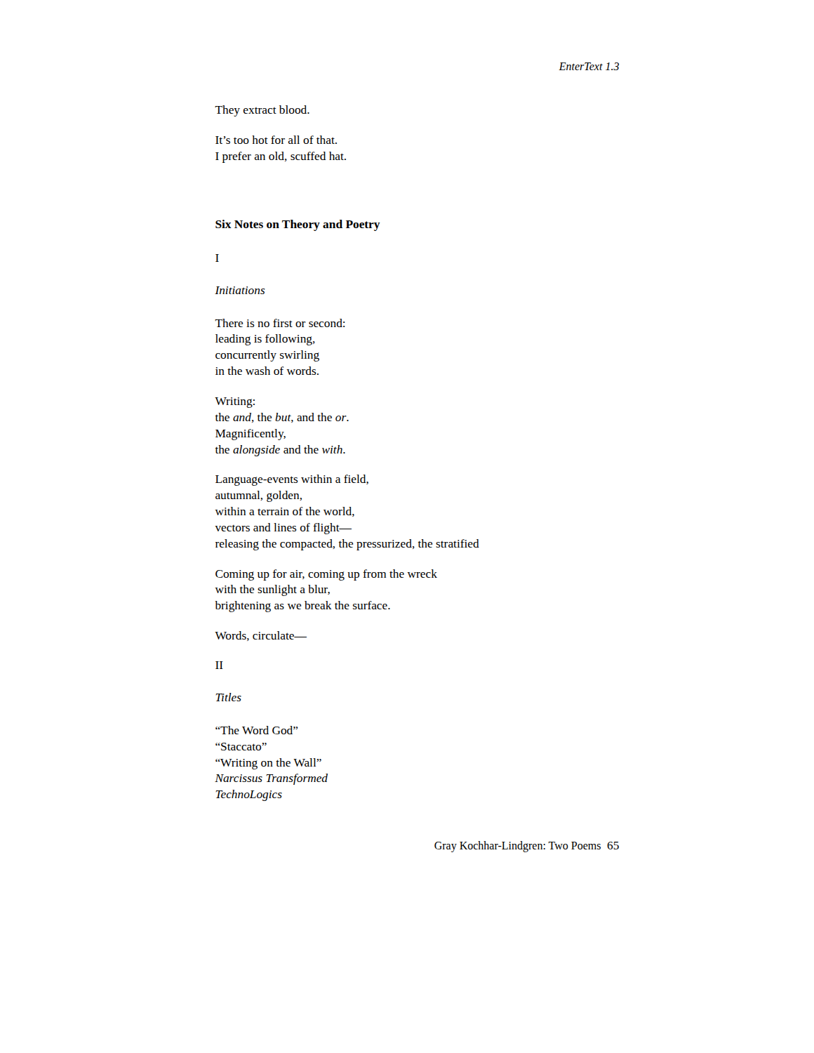EnterText 1.3
They extract blood.
It’s too hot for all of that.
I prefer an old, scuffed hat.
Six Notes on Theory and Poetry
I
Initiations
There is no first or second:
leading is following,
concurrently swirling
in the wash of words.
Writing:
the and, the but, and the or.
Magnificently,
the alongside and the with.
Language-events within a field,
autumnal, golden,
within a terrain of the world,
vectors and lines of flight—
releasing the compacted, the pressurized, the stratified
Coming up for air, coming up from the wreck
with the sunlight a blur,
brightening as we break the surface.
Words, circulate—
II
Titles
“The Word God”
“Staccato”
“Writing on the Wall”
Narcissus Transformed
TechnoLogics
Gray Kochhar-Lindgren: Two Poems65